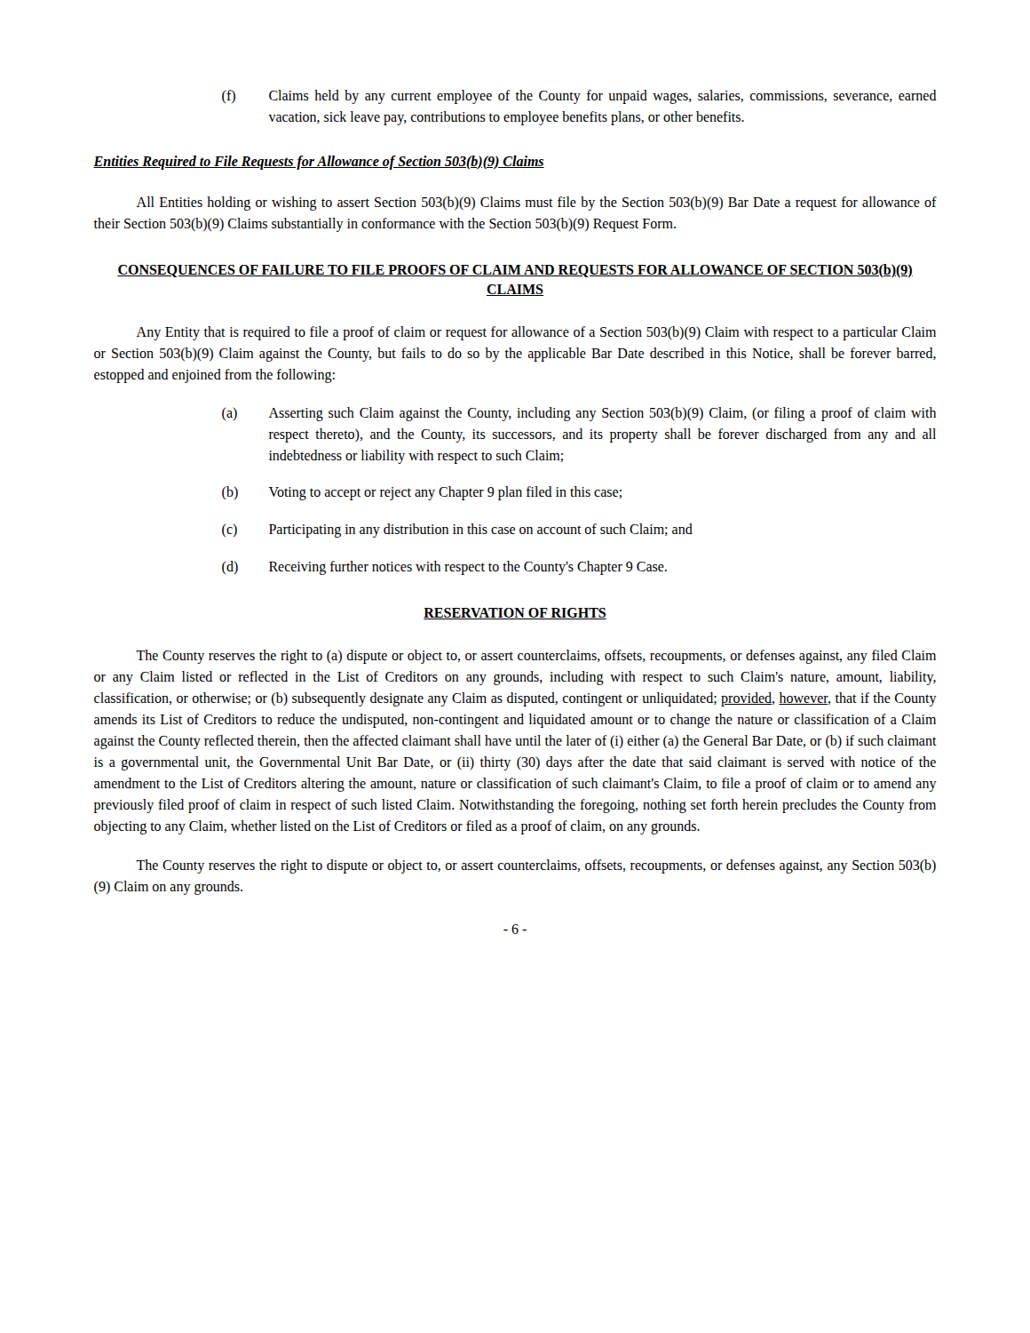(f)
Claims held by any current employee of the County for unpaid wages, salaries, commissions, severance, earned vacation, sick leave pay, contributions to employee benefits plans, or other benefits.
Entities Required to File Requests for Allowance of Section 503(b)(9) Claims
All Entities holding or wishing to assert Section 503(b)(9) Claims must file by the Section 503(b)(9) Bar Date a request for allowance of their Section 503(b)(9) Claims substantially in conformance with the Section 503(b)(9) Request Form.
CONSEQUENCES OF FAILURE TO FILE PROOFS OF CLAIM AND REQUESTS FOR ALLOWANCE OF SECTION 503(b)(9) CLAIMS
Any Entity that is required to file a proof of claim or request for allowance of a Section 503(b)(9) Claim with respect to a particular Claim or Section 503(b)(9) Claim against the County, but fails to do so by the applicable Bar Date described in this Notice, shall be forever barred, estopped and enjoined from the following:
(a)
Asserting such Claim against the County, including any Section 503(b)(9) Claim, (or filing a proof of claim with respect thereto), and the County, its successors, and its property shall be forever discharged from any and all indebtedness or liability with respect to such Claim;
(b)
Voting to accept or reject any Chapter 9 plan filed in this case;
(c)
Participating in any distribution in this case on account of such Claim; and
(d)
Receiving further notices with respect to the County's Chapter 9 Case.
RESERVATION OF RIGHTS
The County reserves the right to (a) dispute or object to, or assert counterclaims, offsets, recoupments, or defenses against, any filed Claim or any Claim listed or reflected in the List of Creditors on any grounds, including with respect to such Claim's nature, amount, liability, classification, or otherwise; or (b) subsequently designate any Claim as disputed, contingent or unliquidated; provided, however, that if the County amends its List of Creditors to reduce the undisputed, non-contingent and liquidated amount or to change the nature or classification of a Claim against the County reflected therein, then the affected claimant shall have until the later of (i) either (a) the General Bar Date, or (b) if such claimant is a governmental unit, the Governmental Unit Bar Date, or (ii) thirty (30) days after the date that said claimant is served with notice of the amendment to the List of Creditors altering the amount, nature or classification of such claimant's Claim, to file a proof of claim or to amend any previously filed proof of claim in respect of such listed Claim. Notwithstanding the foregoing, nothing set forth herein precludes the County from objecting to any Claim, whether listed on the List of Creditors or filed as a proof of claim, on any grounds.
The County reserves the right to dispute or object to, or assert counterclaims, offsets, recoupments, or defenses against, any Section 503(b)(9) Claim on any grounds.
- 6 -